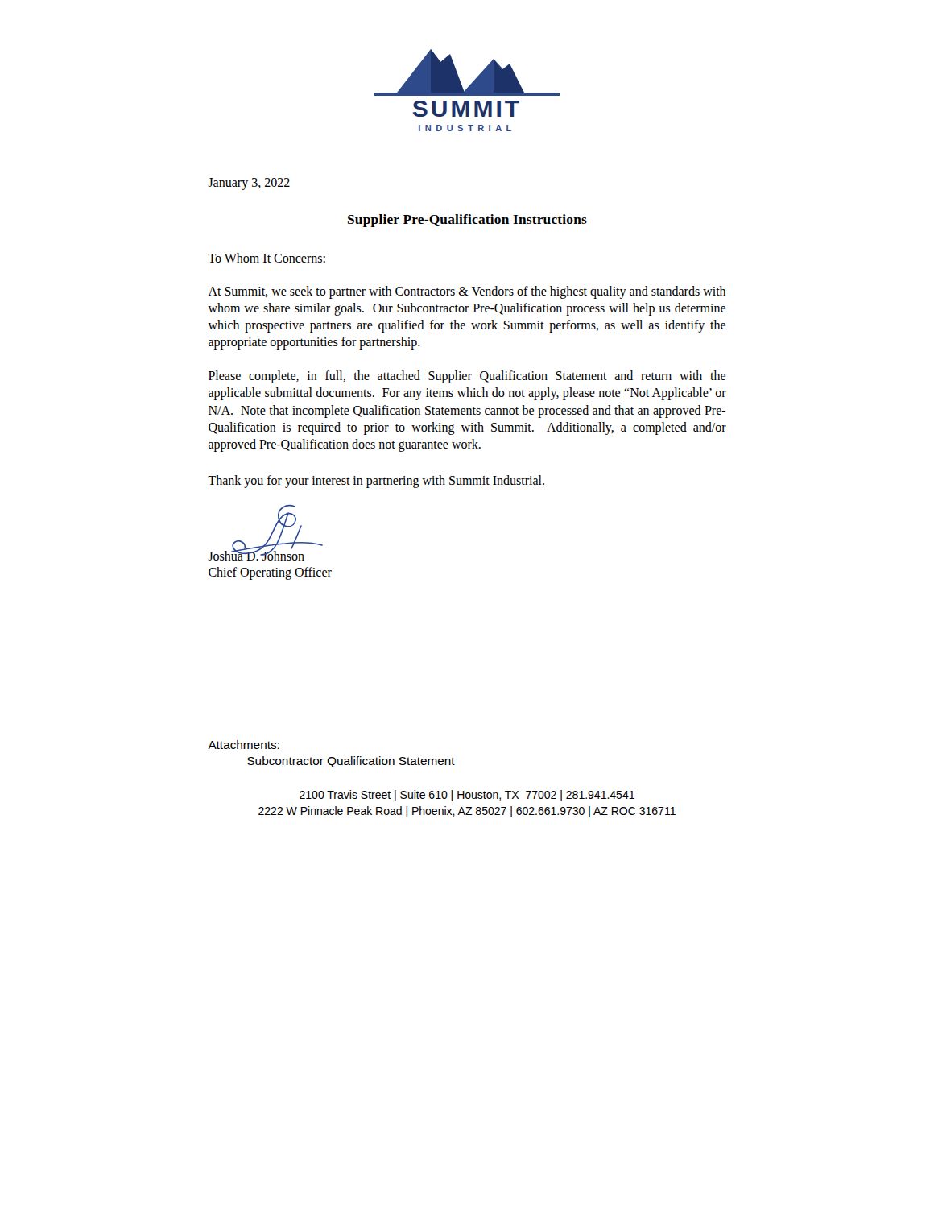SUMMIT INDUSTRIAL
January 3, 2022
Supplier Pre-Qualification Instructions
To Whom It Concerns:
At Summit, we seek to partner with Contractors & Vendors of the highest quality and standards with whom we share similar goals. Our Subcontractor Pre-Qualification process will help us determine which prospective partners are qualified for the work Summit performs, as well as identify the appropriate opportunities for partnership.
Please complete, in full, the attached Supplier Qualification Statement and return with the applicable submittal documents. For any items which do not apply, please note “Not Applicable’ or N/A. Note that incomplete Qualification Statements cannot be processed and that an approved Pre-Qualification is required to prior to working with Summit. Additionally, a completed and/or approved Pre-Qualification does not guarantee work.
Thank you for your interest in partnering with Summit Industrial.
Joshua D. Johnson
Chief Operating Officer
Attachments:
Subcontractor Qualification Statement
2100 Travis Street | Suite 610 | Houston, TX 77002 | 281.941.4541
2222 W Pinnacle Peak Road | Phoenix, AZ 85027 | 602.661.9730 | AZ ROC 316711